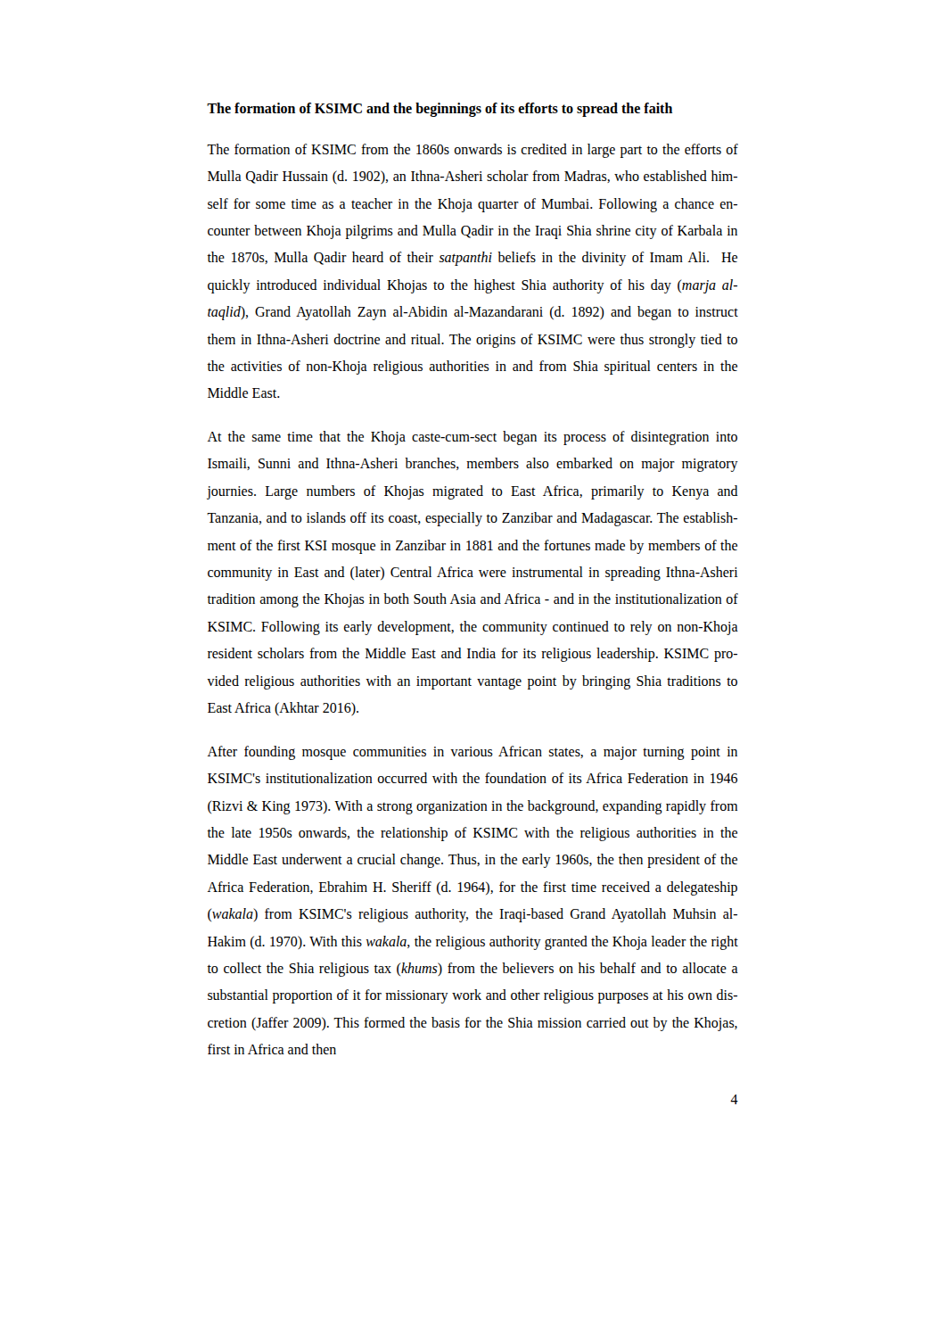The formation of KSIMC and the beginnings of its efforts to spread the faith
The formation of KSIMC from the 1860s onwards is credited in large part to the efforts of Mulla Qadir Hussain (d. 1902), an Ithna-Asheri scholar from Madras, who established himself for some time as a teacher in the Khoja quarter of Mumbai. Following a chance encounter between Khoja pilgrims and Mulla Qadir in the Iraqi Shia shrine city of Karbala in the 1870s, Mulla Qadir heard of their satpanthi beliefs in the divinity of Imam Ali. He quickly introduced individual Khojas to the highest Shia authority of his day (marja al-taqlid), Grand Ayatollah Zayn al-Abidin al-Mazandarani (d. 1892) and began to instruct them in Ithna-Asheri doctrine and ritual. The origins of KSIMC were thus strongly tied to the activities of non-Khoja religious authorities in and from Shia spiritual centers in the Middle East.
At the same time that the Khoja caste-cum-sect began its process of disintegration into Ismaili, Sunni and Ithna-Asheri branches, members also embarked on major migratory journies. Large numbers of Khojas migrated to East Africa, primarily to Kenya and Tanzania, and to islands off its coast, especially to Zanzibar and Madagascar. The establishment of the first KSI mosque in Zanzibar in 1881 and the fortunes made by members of the community in East and (later) Central Africa were instrumental in spreading Ithna-Asheri tradition among the Khojas in both South Asia and Africa - and in the institutionalization of KSIMC. Following its early development, the community continued to rely on non-Khoja resident scholars from the Middle East and India for its religious leadership. KSIMC provided religious authorities with an important vantage point by bringing Shia traditions to East Africa (Akhtar 2016).
After founding mosque communities in various African states, a major turning point in KSIMC's institutionalization occurred with the foundation of its Africa Federation in 1946 (Rizvi & King 1973). With a strong organization in the background, expanding rapidly from the late 1950s onwards, the relationship of KSIMC with the religious authorities in the Middle East underwent a crucial change. Thus, in the early 1960s, the then president of the Africa Federation, Ebrahim H. Sheriff (d. 1964), for the first time received a delegateship (wakala) from KSIMC's religious authority, the Iraqi-based Grand Ayatollah Muhsin al-Hakim (d. 1970). With this wakala, the religious authority granted the Khoja leader the right to collect the Shia religious tax (khums) from the believers on his behalf and to allocate a substantial proportion of it for missionary work and other religious purposes at his own discretion (Jaffer 2009). This formed the basis for the Shia mission carried out by the Khojas, first in Africa and then
4